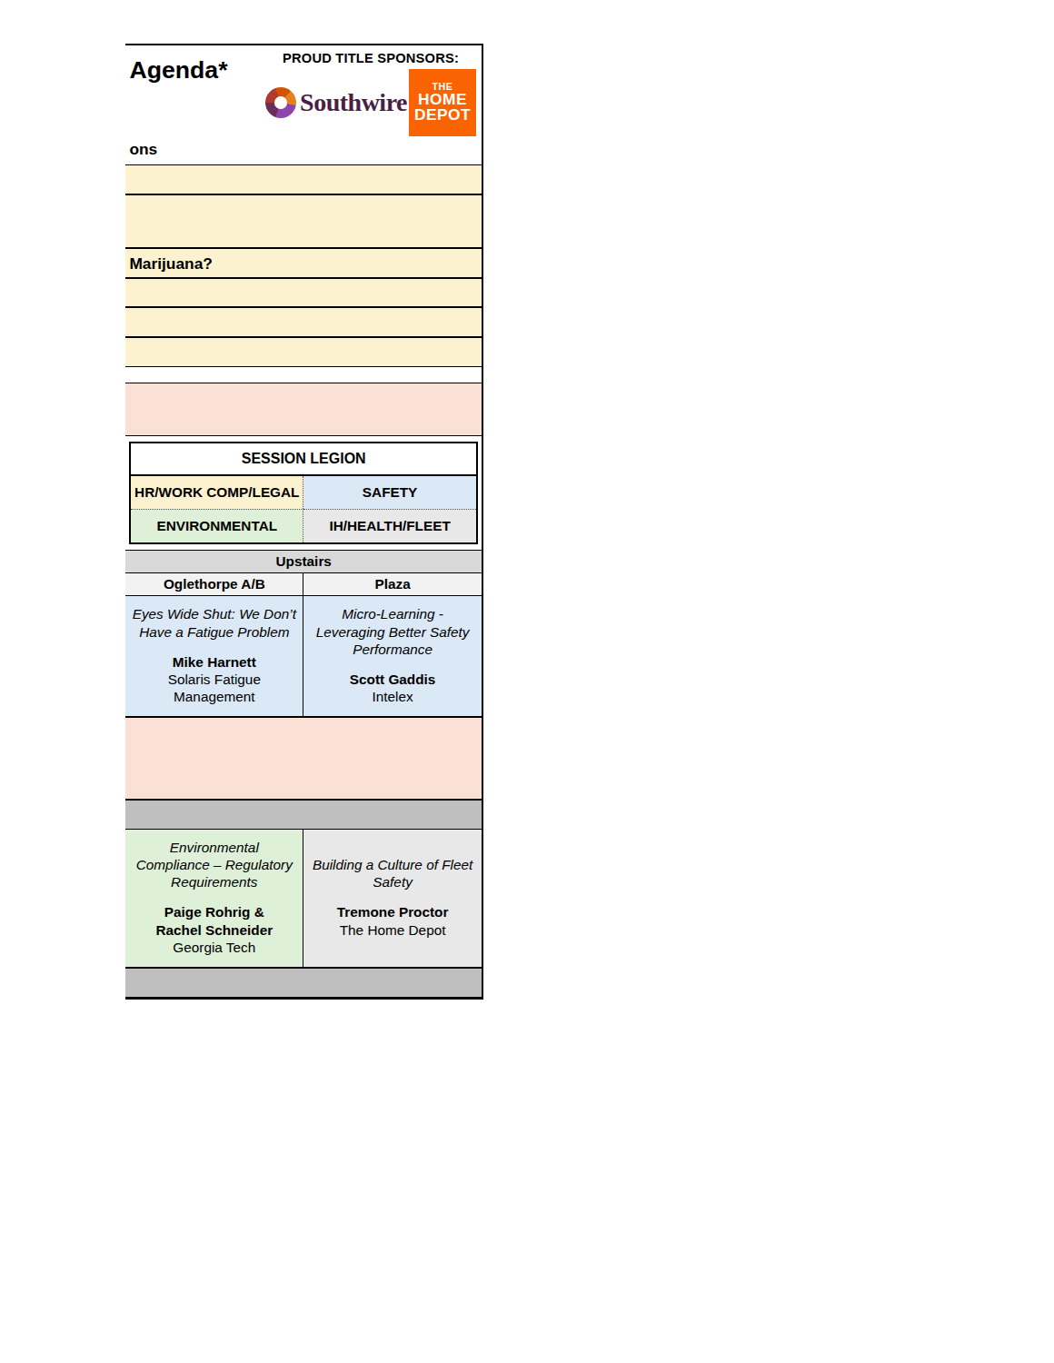Agenda*
PROUD TITLE SPONSORS:
Southwire
THE HOME DEPOT
ons
Marijuana?
SESSION LEGION
HR/WORK COMP/LEGAL
SAFETY
ENVIRONMENTAL
IH/HEALTH/FLEET
Upstairs
Oglethorpe A/B
Plaza
Eyes Wide Shut: We Don’t Have a Fatigue Problem
Mike Harnett
Solaris Fatigue Management
Micro-Learning - Leveraging Better Safety Performance
Scott Gaddis
Intelex
Environmental Compliance – Regulatory Requirements
Paige Rohrig &
Rachel Schneider
Georgia Tech
Building a Culture of Fleet Safety
Tremone Proctor
The Home Depot